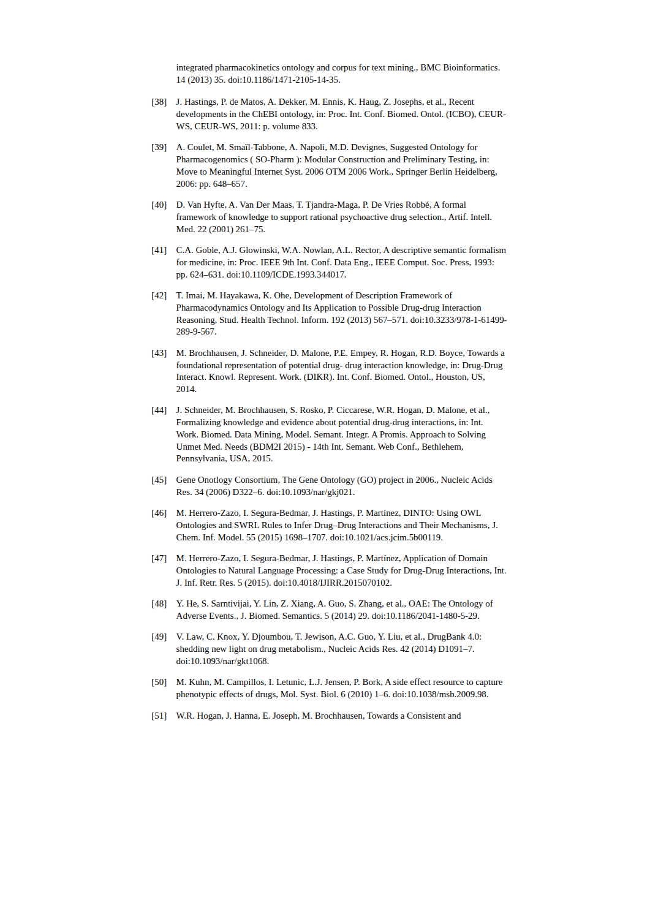integrated pharmacokinetics ontology and corpus for text mining., BMC Bioinformatics. 14 (2013) 35. doi:10.1186/1471-2105-14-35.
[38] J. Hastings, P. de Matos, A. Dekker, M. Ennis, K. Haug, Z. Josephs, et al., Recent developments in the ChEBI ontology, in: Proc. Int. Conf. Biomed. Ontol. (ICBO), CEUR-WS, CEUR-WS, 2011: p. volume 833.
[39] A. Coulet, M. Smaïl-Tabbone, A. Napoli, M.D. Devignes, Suggested Ontology for Pharmacogenomics ( SO-Pharm ): Modular Construction and Preliminary Testing, in: Move to Meaningful Internet Syst. 2006 OTM 2006 Work., Springer Berlin Heidelberg, 2006: pp. 648–657.
[40] D. Van Hyfte, A. Van Der Maas, T. Tjandra-Maga, P. De Vries Robbé, A formal framework of knowledge to support rational psychoactive drug selection., Artif. Intell. Med. 22 (2001) 261–75.
[41] C.A. Goble, A.J. Glowinski, W.A. Nowlan, A.L. Rector, A descriptive semantic formalism for medicine, in: Proc. IEEE 9th Int. Conf. Data Eng., IEEE Comput. Soc. Press, 1993: pp. 624–631. doi:10.1109/ICDE.1993.344017.
[42] T. Imai, M. Hayakawa, K. Ohe, Development of Description Framework of Pharmacodynamics Ontology and Its Application to Possible Drug-drug Interaction Reasoning, Stud. Health Technol. Inform. 192 (2013) 567–571. doi:10.3233/978-1-61499-289-9-567.
[43] M. Brochhausen, J. Schneider, D. Malone, P.E. Empey, R. Hogan, R.D. Boyce, Towards a foundational representation of potential drug- drug interaction knowledge, in: Drug-Drug Interact. Knowl. Represent. Work. (DIKR). Int. Conf. Biomed. Ontol., Houston, US, 2014.
[44] J. Schneider, M. Brochhausen, S. Rosko, P. Ciccarese, W.R. Hogan, D. Malone, et al., Formalizing knowledge and evidence about potential drug-drug interactions, in: Int. Work. Biomed. Data Mining, Model. Semant. Integr. A Promis. Approach to Solving Unmet Med. Needs (BDM2I 2015) - 14th Int. Semant. Web Conf., Bethlehem, Pennsylvania, USA, 2015.
[45] Gene Onotlogy Consortium, The Gene Ontology (GO) project in 2006., Nucleic Acids Res. 34 (2006) D322–6. doi:10.1093/nar/gkj021.
[46] M. Herrero-Zazo, I. Segura-Bedmar, J. Hastings, P. Martínez, DINTO: Using OWL Ontologies and SWRL Rules to Infer Drug–Drug Interactions and Their Mechanisms, J. Chem. Inf. Model. 55 (2015) 1698–1707. doi:10.1021/acs.jcim.5b00119.
[47] M. Herrero-Zazo, I. Segura-Bedmar, J. Hastings, P. Martínez, Application of Domain Ontologies to Natural Language Processing: a Case Study for Drug-Drug Interactions, Int. J. Inf. Retr. Res. 5 (2015). doi:10.4018/IJIRR.2015070102.
[48] Y. He, S. Sarntivijai, Y. Lin, Z. Xiang, A. Guo, S. Zhang, et al., OAE: The Ontology of Adverse Events., J. Biomed. Semantics. 5 (2014) 29. doi:10.1186/2041-1480-5-29.
[49] V. Law, C. Knox, Y. Djoumbou, T. Jewison, A.C. Guo, Y. Liu, et al., DrugBank 4.0: shedding new light on drug metabolism., Nucleic Acids Res. 42 (2014) D1091–7. doi:10.1093/nar/gkt1068.
[50] M. Kuhn, M. Campillos, I. Letunic, L.J. Jensen, P. Bork, A side effect resource to capture phenotypic effects of drugs, Mol. Syst. Biol. 6 (2010) 1–6. doi:10.1038/msb.2009.98.
[51] W.R. Hogan, J. Hanna, E. Joseph, M. Brochhausen, Towards a Consistent and